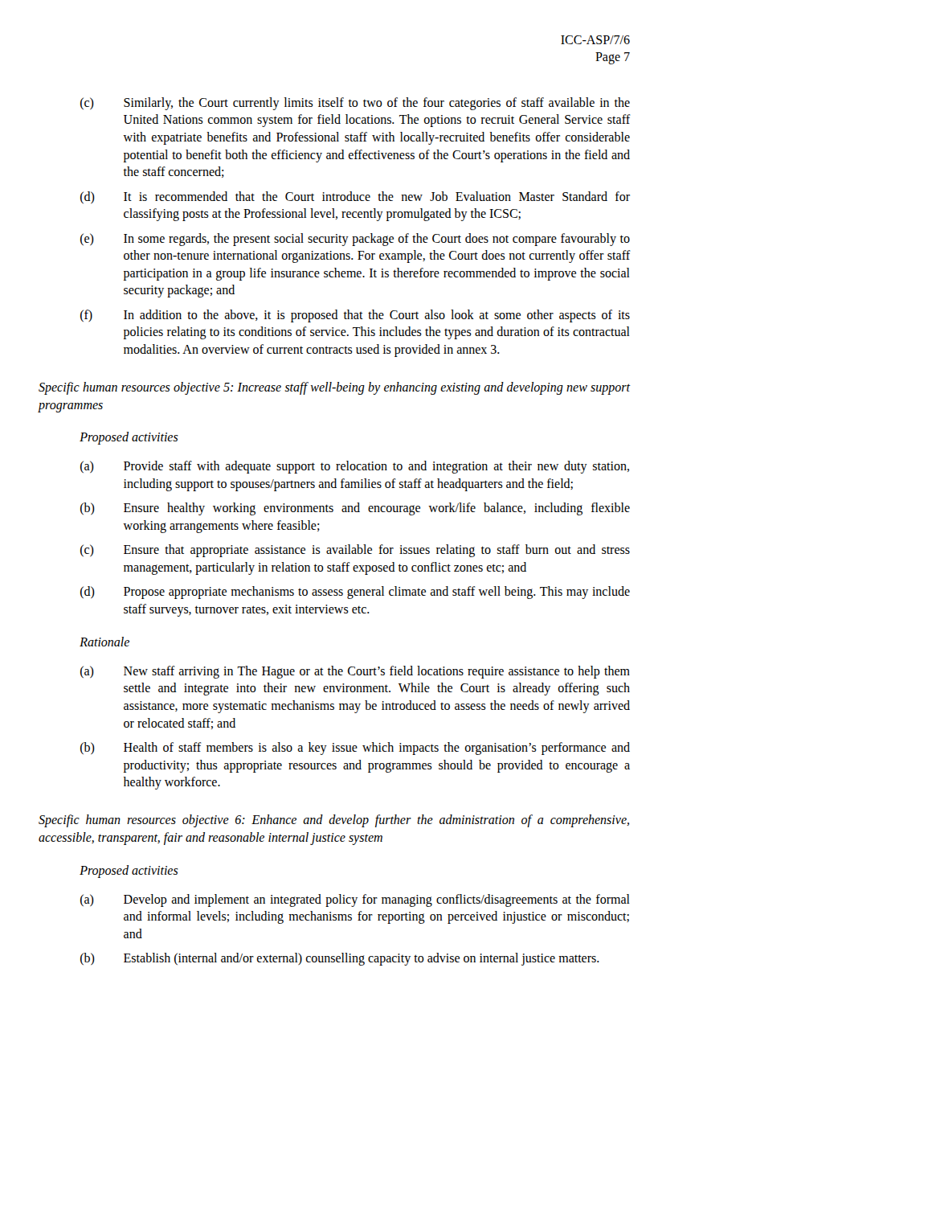ICC-ASP/7/6 Page 7
(c)
Similarly, the Court currently limits itself to two of the four categories of staff available in the United Nations common system for field locations. The options to recruit General Service staff with expatriate benefits and Professional staff with locally-recruited benefits offer considerable potential to benefit both the efficiency and effectiveness of the Court’s operations in the field and the staff concerned;
(d)
It is recommended that the Court introduce the new Job Evaluation Master Standard for classifying posts at the Professional level, recently promulgated by the ICSC;
(e)
In some regards, the present social security package of the Court does not compare favourably to other non-tenure international organizations. For example, the Court does not currently offer staff participation in a group life insurance scheme. It is therefore recommended to improve the social security package; and
(f)
In addition to the above, it is proposed that the Court also look at some other aspects of its policies relating to its conditions of service. This includes the types and duration of its contractual modalities. An overview of current contracts used is provided in annex 3.
Specific human resources objective 5: Increase staff well-being by enhancing existing and developing new support programmes
Proposed activities
(a)
Provide staff with adequate support to relocation to and integration at their new duty station, including support to spouses/partners and families of staff at headquarters and the field;
(b)
Ensure healthy working environments and encourage work/life balance, including flexible working arrangements where feasible;
(c)
Ensure that appropriate assistance is available for issues relating to staff burn out and stress management, particularly in relation to staff exposed to conflict zones etc; and
(d)
Propose appropriate mechanisms to assess general climate and staff well being. This may include staff surveys, turnover rates, exit interviews etc.
Rationale
(a)
New staff arriving in The Hague or at the Court’s field locations require assistance to help them settle and integrate into their new environment. While the Court is already offering such assistance, more systematic mechanisms may be introduced to assess the needs of newly arrived or relocated staff; and
(b)
Health of staff members is also a key issue which impacts the organisation’s performance and productivity; thus appropriate resources and programmes should be provided to encourage a healthy workforce.
Specific human resources objective 6: Enhance and develop further the administration of a comprehensive, accessible, transparent, fair and reasonable internal justice system
Proposed activities
(a)
Develop and implement an integrated policy for managing conflicts/disagreements at the formal and informal levels; including mechanisms for reporting on perceived injustice or misconduct; and
(b)
Establish (internal and/or external) counselling capacity to advise on internal justice matters.